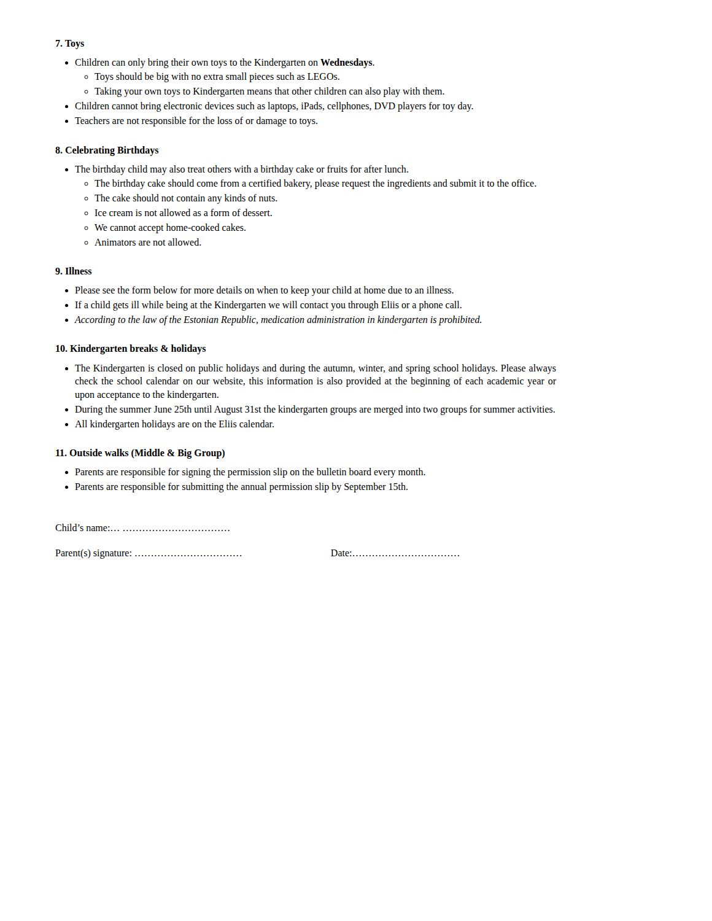7. Toys
Children can only bring their own toys to the Kindergarten on Wednesdays.
Toys should be big with no extra small pieces such as LEGOs.
Taking your own toys to Kindergarten means that other children can also play with them.
Children cannot bring electronic devices such as laptops, iPads, cellphones, DVD players for toy day.
Teachers are not responsible for the loss of or damage to toys.
8. Celebrating Birthdays
The birthday child may also treat others with a birthday cake or fruits for after lunch.
The birthday cake should come from a certified bakery, please request the ingredients and submit it to the office.
The cake should not contain any kinds of nuts.
Ice cream is not allowed as a form of dessert.
We cannot accept home-cooked cakes.
Animators are not allowed.
9. Illness
Please see the form below for more details on when to keep your child at home due to an illness.
If a child gets ill while being at the Kindergarten we will contact you through Eliis or a phone call.
According to the law of the Estonian Republic, medication administration in kindergarten is prohibited.
10. Kindergarten breaks & holidays
The Kindergarten is closed on public holidays and during the autumn, winter, and spring school holidays. Please always check the school calendar on our website, this information is also provided at the beginning of each academic year or upon acceptance to the kindergarten.
During the summer June 25th until August 31st the kindergarten groups are merged into two groups for summer activities.
All kindergarten holidays are on the Eliis calendar.
11. Outside walks (Middle & Big Group)
Parents are responsible for signing the permission slip on the bulletin board every month.
Parents are responsible for submitting the annual permission slip by September 15th.
Child’s name:… ……………………………
Parent(s) signature: …………………………… Date:……………………………